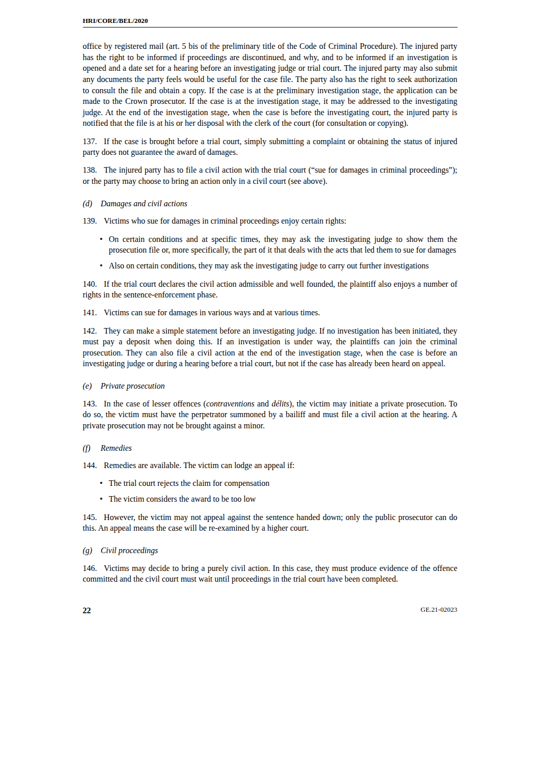HRI/CORE/BEL/2020
office by registered mail (art. 5 bis of the preliminary title of the Code of Criminal Procedure). The injured party has the right to be informed if proceedings are discontinued, and why, and to be informed if an investigation is opened and a date set for a hearing before an investigating judge or trial court. The injured party may also submit any documents the party feels would be useful for the case file. The party also has the right to seek authorization to consult the file and obtain a copy. If the case is at the preliminary investigation stage, the application can be made to the Crown prosecutor. If the case is at the investigation stage, it may be addressed to the investigating judge. At the end of the investigation stage, when the case is before the investigating court, the injured party is notified that the file is at his or her disposal with the clerk of the court (for consultation or copying).
137. If the case is brought before a trial court, simply submitting a complaint or obtaining the status of injured party does not guarantee the award of damages.
138. The injured party has to file a civil action with the trial court (“sue for damages in criminal proceedings”); or the party may choose to bring an action only in a civil court (see above).
(d) Damages and civil actions
139. Victims who sue for damages in criminal proceedings enjoy certain rights:
On certain conditions and at specific times, they may ask the investigating judge to show them the prosecution file or, more specifically, the part of it that deals with the acts that led them to sue for damages
Also on certain conditions, they may ask the investigating judge to carry out further investigations
140. If the trial court declares the civil action admissible and well founded, the plaintiff also enjoys a number of rights in the sentence-enforcement phase.
141. Victims can sue for damages in various ways and at various times.
142. They can make a simple statement before an investigating judge. If no investigation has been initiated, they must pay a deposit when doing this. If an investigation is under way, the plaintiffs can join the criminal prosecution. They can also file a civil action at the end of the investigation stage, when the case is before an investigating judge or during a hearing before a trial court, but not if the case has already been heard on appeal.
(e) Private prosecution
143. In the case of lesser offences (contraventions and délits), the victim may initiate a private prosecution. To do so, the victim must have the perpetrator summoned by a bailiff and must file a civil action at the hearing. A private prosecution may not be brought against a minor.
(f) Remedies
144. Remedies are available. The victim can lodge an appeal if:
The trial court rejects the claim for compensation
The victim considers the award to be too low
145. However, the victim may not appeal against the sentence handed down; only the public prosecutor can do this. An appeal means the case will be re-examined by a higher court.
(g) Civil proceedings
146. Victims may decide to bring a purely civil action. In this case, they must produce evidence of the offence committed and the civil court must wait until proceedings in the trial court have been completed.
22 GE.21-02023